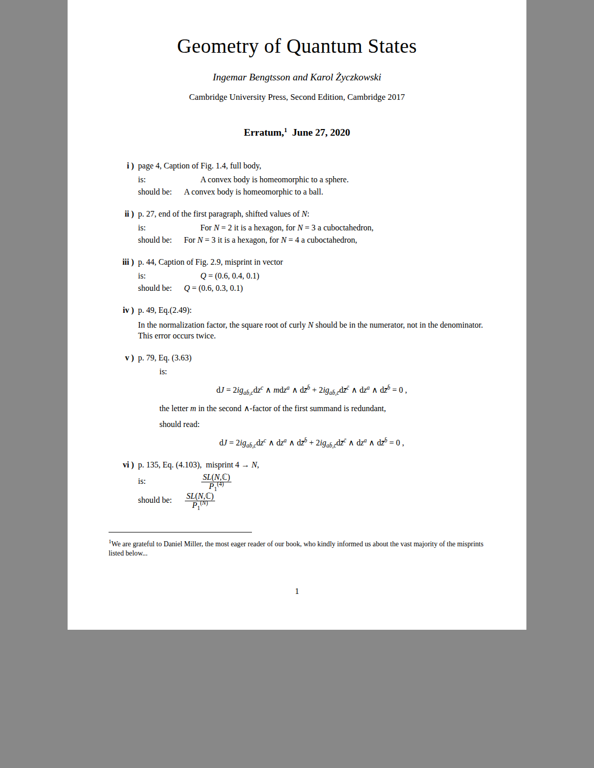Geometry of Quantum States
Ingemar Bengtsson and Karol Życzkowski
Cambridge University Press, Second Edition, Cambridge 2017
Erratum,1 June 27, 2020
i )
page 4, Caption of Fig. 1.4, full body,
is: A convex body is homeomorphic to a sphere. should be: A convex body is homeomorphic to a ball.
ii )
p. 27, end of the first paragraph, shifted values of N:
is: For N = 2 it is a hexagon, for N = 3 a cuboctahedron, should be: For N = 3 it is a hexagon, for N = 4 a cuboctahedron,
iii )
p. 44, Caption of Fig. 2.9, misprint in vector
is: Q = (0.6, 0.4, 0.1) should be: Q = (0.6, 0.3, 0.1)
iv )
p. 49, Eq.(2.49):
In the normalization factor, the square root of curly N should be in the numerator, not in the denominator. This error occurs twice.
v )
p. 79, Eq. (3.63)
is:
dJ = 2igab̄,cdzc ∧ mdza ∧ dz̄b̄ + 2igab̄,c̄dz̄c̄ ∧ dza ∧ dz̄b̄ = 0 ,
the letter m in the second ∧-factor of the first summand is redundant,
should read:
dJ = 2igab̄,cdzc ∧ dza ∧ dz̄b̄ + 2igab̄,c̄dz̄c̄ ∧ dza ∧ dz̄b̄ = 0 ,
vi )
p. 135, Eq. (4.103), misprint 4 → N,
is: SL(N,ℂ) P1(4) should be: SL(N,ℂ) P1(N)
1We are grateful to Daniel Miller, the most eager reader of our book, who kindly informed us about the vast majority of the misprints listed below...
1